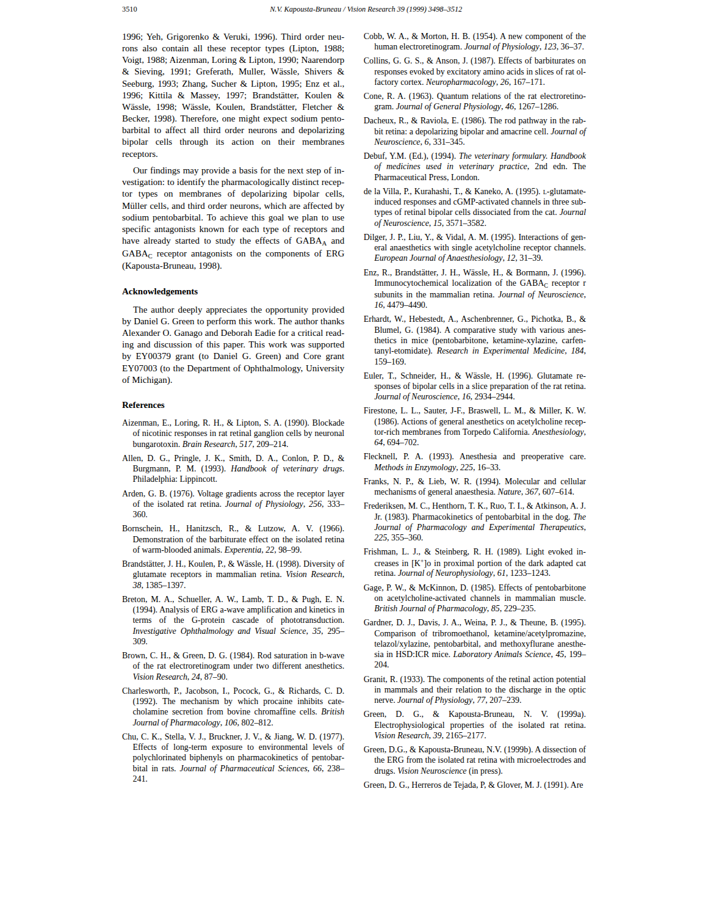3510 N.V. Kapousta-Bruneau / Vision Research 39 (1999) 3498–3512
1996; Yeh, Grigorenko & Veruki, 1996). Third order neurons also contain all these receptor types (Lipton, 1988; Voigt, 1988; Aizenman, Loring & Lipton, 1990; Naarendorp & Sieving, 1991; Greferath, Muller, Wässle, Shivers & Seeburg, 1993; Zhang, Sucher & Lipton, 1995; Enz et al., 1996; Kittila & Massey, 1997; Brandstätter, Koulen & Wässle, 1998; Wässle, Koulen, Brandstätter, Fletcher & Becker, 1998). Therefore, one might expect sodium pentobarbital to affect all third order neurons and depolarizing bipolar cells through its action on their membranes receptors.
Our findings may provide a basis for the next step of investigation: to identify the pharmacologically distinct receptor types on membranes of depolarizing bipolar cells, Müller cells, and third order neurons, which are affected by sodium pentobarbital. To achieve this goal we plan to use specific antagonists known for each type of receptors and have already started to study the effects of GABAA and GABAC receptor antagonists on the components of ERG (Kapousta-Bruneau, 1998).
Acknowledgements
The author deeply appreciates the opportunity provided by Daniel G. Green to perform this work. The author thanks Alexander O. Ganago and Deborah Eadie for a critical reading and discussion of this paper. This work was supported by EY00379 grant (to Daniel G. Green) and Core grant EY07003 (to the Department of Ophthalmology, University of Michigan).
References
Aizenman, E., Loring, R. H., & Lipton, S. A. (1990). Blockade of nicotinic responses in rat retinal ganglion cells by neuronal bungarotoxin. Brain Research, 517, 209–214.
Allen, D. G., Pringle, J. K., Smith, D. A., Conlon, P. D., & Burgmann, P. M. (1993). Handbook of veterinary drugs. Philadelphia: Lippincott.
Arden, G. B. (1976). Voltage gradients across the receptor layer of the isolated rat retina. Journal of Physiology, 256, 333–360.
Bornschein, H., Hanitzsch, R., & Lutzow, A. V. (1966). Demonstration of the barbiturate effect on the isolated retina of warm-blooded animals. Experentia, 22, 98–99.
Brandstätter, J. H., Koulen, P., & Wässle, H. (1998). Diversity of glutamate receptors in mammalian retina. Vision Research, 38, 1385–1397.
Breton, M. A., Schueller, A. W., Lamb, T. D., & Pugh, E. N. (1994). Analysis of ERG a-wave amplification and kinetics in terms of the G-protein cascade of phototransduction. Investigative Ophthalmology and Visual Science, 35, 295–309.
Brown, C. H., & Green, D. G. (1984). Rod saturation in b-wave of the rat electroretinogram under two different anesthetics. Vision Research, 24, 87–90.
Charlesworth, P., Jacobson, I., Pocock, G., & Richards, C. D. (1992). The mechanism by which procaine inhibits catecholamine secretion from bovine chromaffine cells. British Journal of Pharmacology, 106, 802–812.
Chu, C. K., Stella, V. J., Bruckner, J. V., & Jiang, W. D. (1977). Effects of long-term exposure to environmental levels of polychlorinated biphenyls on pharmacokinetics of pentobarbital in rats. Journal of Pharmaceutical Sciences, 66, 238–241.
Cobb, W. A., & Morton, H. B. (1954). A new component of the human electroretinogram. Journal of Physiology, 123, 36–37.
Collins, G. G. S., & Anson, J. (1987). Effects of barbiturates on responses evoked by excitatory amino acids in slices of rat olfactory cortex. Neuropharmacology, 26, 167–171.
Cone, R. A. (1963). Quantum relations of the rat electroretinogram. Journal of General Physiology, 46, 1267–1286.
Dacheux, R., & Raviola, E. (1986). The rod pathway in the rabbit retina: a depolarizing bipolar and amacrine cell. Journal of Neuroscience, 6, 331–345.
Debuf, Y.M. (Ed.), (1994). The veterinary formulary. Handbook of medicines used in veterinary practice, 2nd edn. The Pharmaceutical Press, London.
de la Villa, P., Kurahashi, T., & Kaneko, A. (1995). l-glutamate-induced responses and cGMP-activated channels in three subtypes of retinal bipolar cells dissociated from the cat. Journal of Neuroscience, 15, 3571–3582.
Dilger, J. P., Liu, Y., & Vidal, A. M. (1995). Interactions of general anaesthetics with single acetylcholine receptor channels. European Journal of Anaesthesiology, 12, 31–39.
Enz, R., Brandstätter, J. H., Wässle, H., & Bormann, J. (1996). Immunocytochemical localization of the GABAC receptor r subunits in the mammalian retina. Journal of Neuroscience, 16, 4479–4490.
Erhardt, W., Hebestedt, A., Aschenbrenner, G., Pichotka, B., & Blumel, G. (1984). A comparative study with various anesthetics in mice (pentobarbitone, ketamine-xylazine, carfentanyl-etomidate). Research in Experimental Medicine, 184, 159–169.
Euler, T., Schneider, H., & Wässle, H. (1996). Glutamate responses of bipolar cells in a slice preparation of the rat retina. Journal of Neuroscience, 16, 2934–2944.
Firestone, L. L., Sauter, J-F., Braswell, L. M., & Miller, K. W. (1986). Actions of general anesthetics on acetylcholine receptor-rich membranes from Torpedo California. Anesthesiology, 64, 694–702.
Flecknell, P. A. (1993). Anesthesia and preoperative care. Methods in Enzymology, 225, 16–33.
Franks, N. P., & Lieb, W. R. (1994). Molecular and cellular mechanisms of general anaesthesia. Nature, 367, 607–614.
Frederiksen, M. C., Henthorn, T. K., Ruo, T. I., & Atkinson, A. J. Jr. (1983). Pharmacokinetics of pentobarbital in the dog. The Journal of Pharmacology and Experimental Therapeutics, 225, 355–360.
Frishman, L. J., & Steinberg, R. H. (1989). Light evoked increases in [K+]o in proximal portion of the dark adapted cat retina. Journal of Neurophysiology, 61, 1233–1243.
Gage, P. W., & McKinnon, D. (1985). Effects of pentobarbitone on acetylcholine-activated channels in mammalian muscle. British Journal of Pharmacology, 85, 229–235.
Gardner, D. J., Davis, J. A., Weina, P. J., & Theune, B. (1995). Comparison of tribromoethanol, ketamine/acetylpromazine, telazol/xylazine, pentobarbital, and methoxyflurane anesthesia in HSD:ICR mice. Laboratory Animals Science, 45, 199–204.
Granit, R. (1933). The components of the retinal action potential in mammals and their relation to the discharge in the optic nerve. Journal of Physiology, 77, 207–239.
Green, D. G., & Kapousta-Bruneau, N. V. (1999a). Electrophysiological properties of the isolated rat retina. Vision Research, 39, 2165–2177.
Green, D.G., & Kapousta-Bruneau, N.V. (1999b). A dissection of the ERG from the isolated rat retina with microelectrodes and drugs. Vision Neuroscience (in press).
Green, D. G., Herreros de Tejada, P, & Glover, M. J. (1991). Are